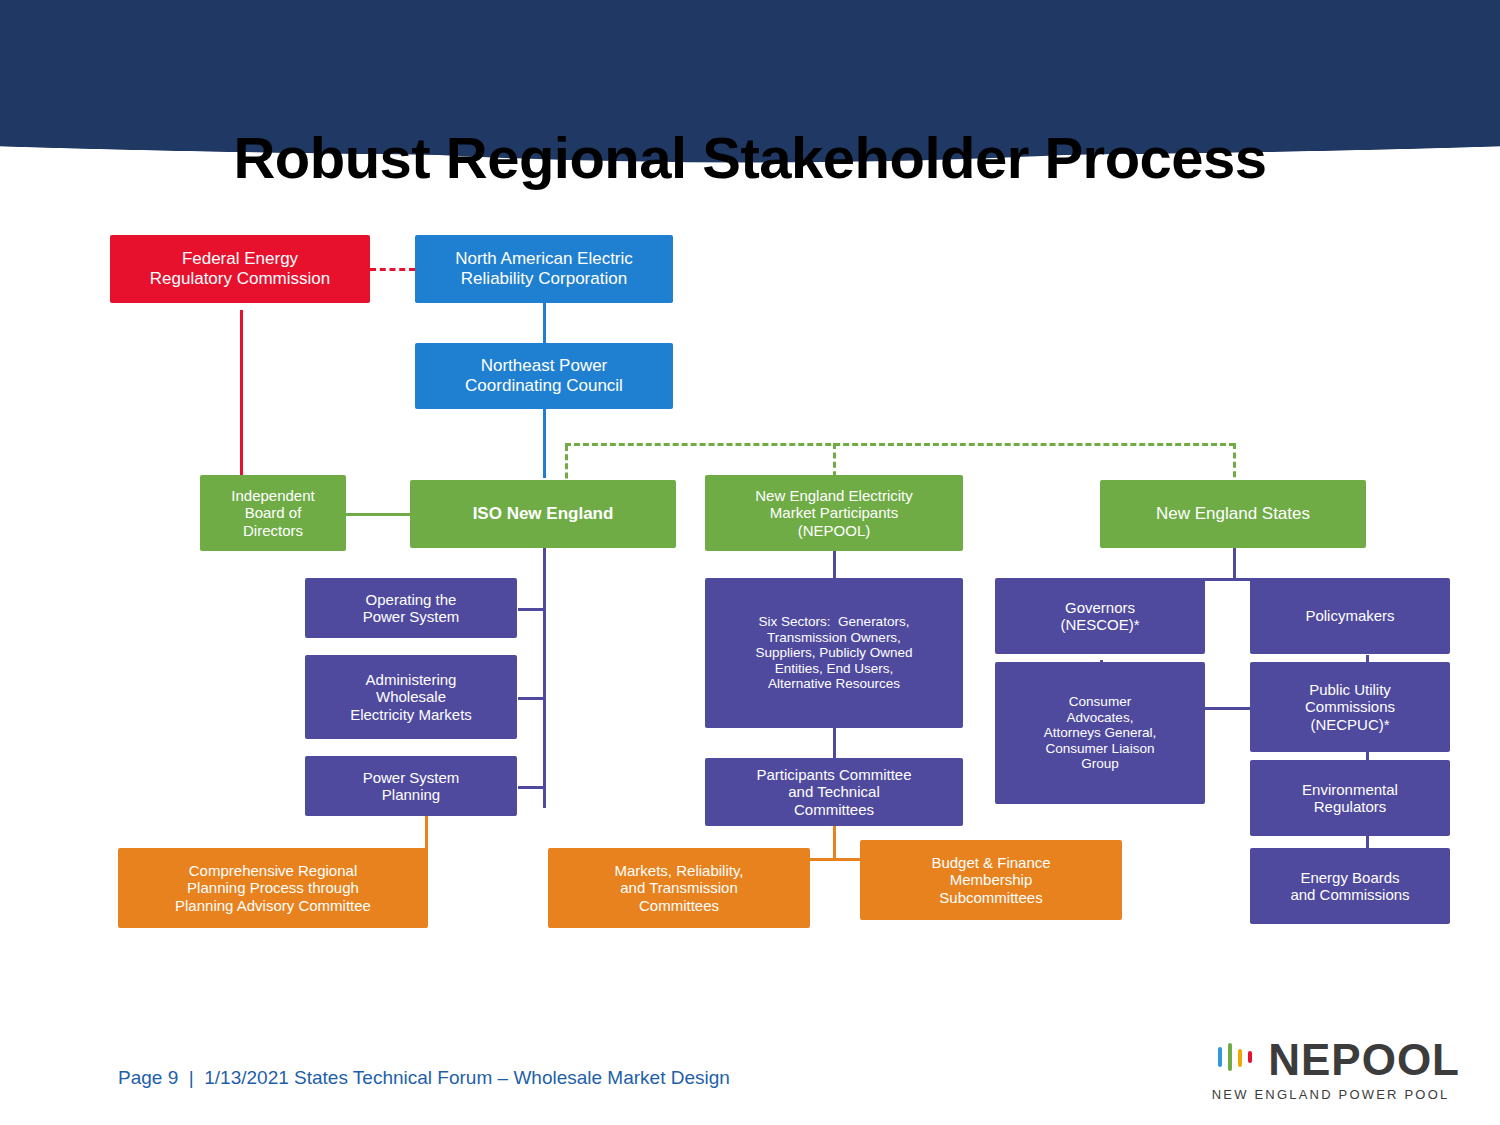Robust Regional Stakeholder Process
Federal Energy
Regulatory Commission
North American Electric
Reliability Corporation
Northeast Power
Coordinating Council
Independent
Board of
Directors
ISO New England
New England Electricity
Market Participants
(NEPOOL)
New England States
Operating the
Power System
Administering
Wholesale
Electricity Markets
Power System
Planning
Six Sectors: Generators,
Transmission Owners,
Suppliers, Publicly Owned
Entities, End Users,
Alternative Resources
Participants Committee
and Technical
Committees
Governors
(NESCOE)*
Consumer
Advocates,
Attorneys General,
Consumer Liaison
Group
Policymakers
Public Utility
Commissions
(NECPUC)*
Environmental
Regulators
Energy Boards
and Commissions
Comprehensive Regional
Planning Process through
Planning Advisory Committee
Markets, Reliability,
and Transmission
Committees
Budget & Finance
Membership
Subcommittees
Page 9 | 1/13/2021 States Technical Forum – Wholesale Market Design
NEPOOL
NEW ENGLAND POWER POOL